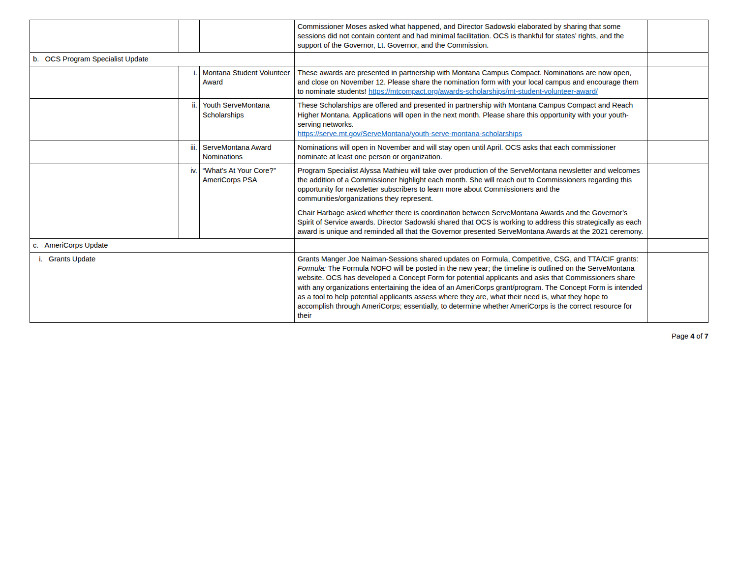| | | | Commissioner Moses asked what happened, and Director Sadowski elaborated by sharing that some sessions did not contain content and had minimal facilitation. OCS is thankful for states’ rights, and the support of the Governor, Lt. Governor, and the Commission. | |
| b. OCS Program Specialist Update | | |
| | i. | Montana Student Volunteer Award | These awards are presented in partnership with Montana Campus Compact. Nominations are now open, and close on November 12. Please share the nomination form with your local campus and encourage them to nominate students! https://mtcompact.org/awards-scholarships/mt-student-volunteer-award/ | |
| | ii. | Youth ServeMontana Scholarships | These Scholarships are offered and presented in partnership with Montana Campus Compact and Reach Higher Montana. Applications will open in the next month. Please share this opportunity with your youth-serving networks. https://serve.mt.gov/ServeMontana/youth-serve-montana-scholarships | |
| | iii. | ServeMontana Award Nominations | Nominations will open in November and will stay open until April. OCS asks that each commissioner nominate at least one person or organization. | |
| | iv. | “What’s At Your Core?” AmeriCorps PSA | Program Specialist Alyssa Mathieu will take over production of the ServeMontana newsletter and welcomes the addition of a Commissioner highlight each month. She will reach out to Commissioners regarding this opportunity for newsletter subscribers to learn more about Commissioners and the communities/organizations they represent. Chair Harbage asked whether there is coordination between ServeMontana Awards and the Governor’s Spirit of Service awards. Director Sadowski shared that OCS is working to address this strategically as each award is unique and reminded all that the Governor presented ServeMontana Awards at the 2021 ceremony. | |
| c. AmeriCorps Update | | |
| i. Grants Update | Grants Manger Joe Naiman-Sessions shared updates on Formula, Competitive, CSG, and TTA/CIF grants: Formula: The Formula NOFO will be posted in the new year; the timeline is outlined on the ServeMontana website. OCS has developed a Concept Form for potential applicants and asks that Commissioners share with any organizations entertaining the idea of an AmeriCorps grant/program. The Concept Form is intended as a tool to help potential applicants assess where they are, what their need is, what they hope to accomplish through AmeriCorps; essentially, to determine whether AmeriCorps is the correct resource for their | |
Page 4 of 7